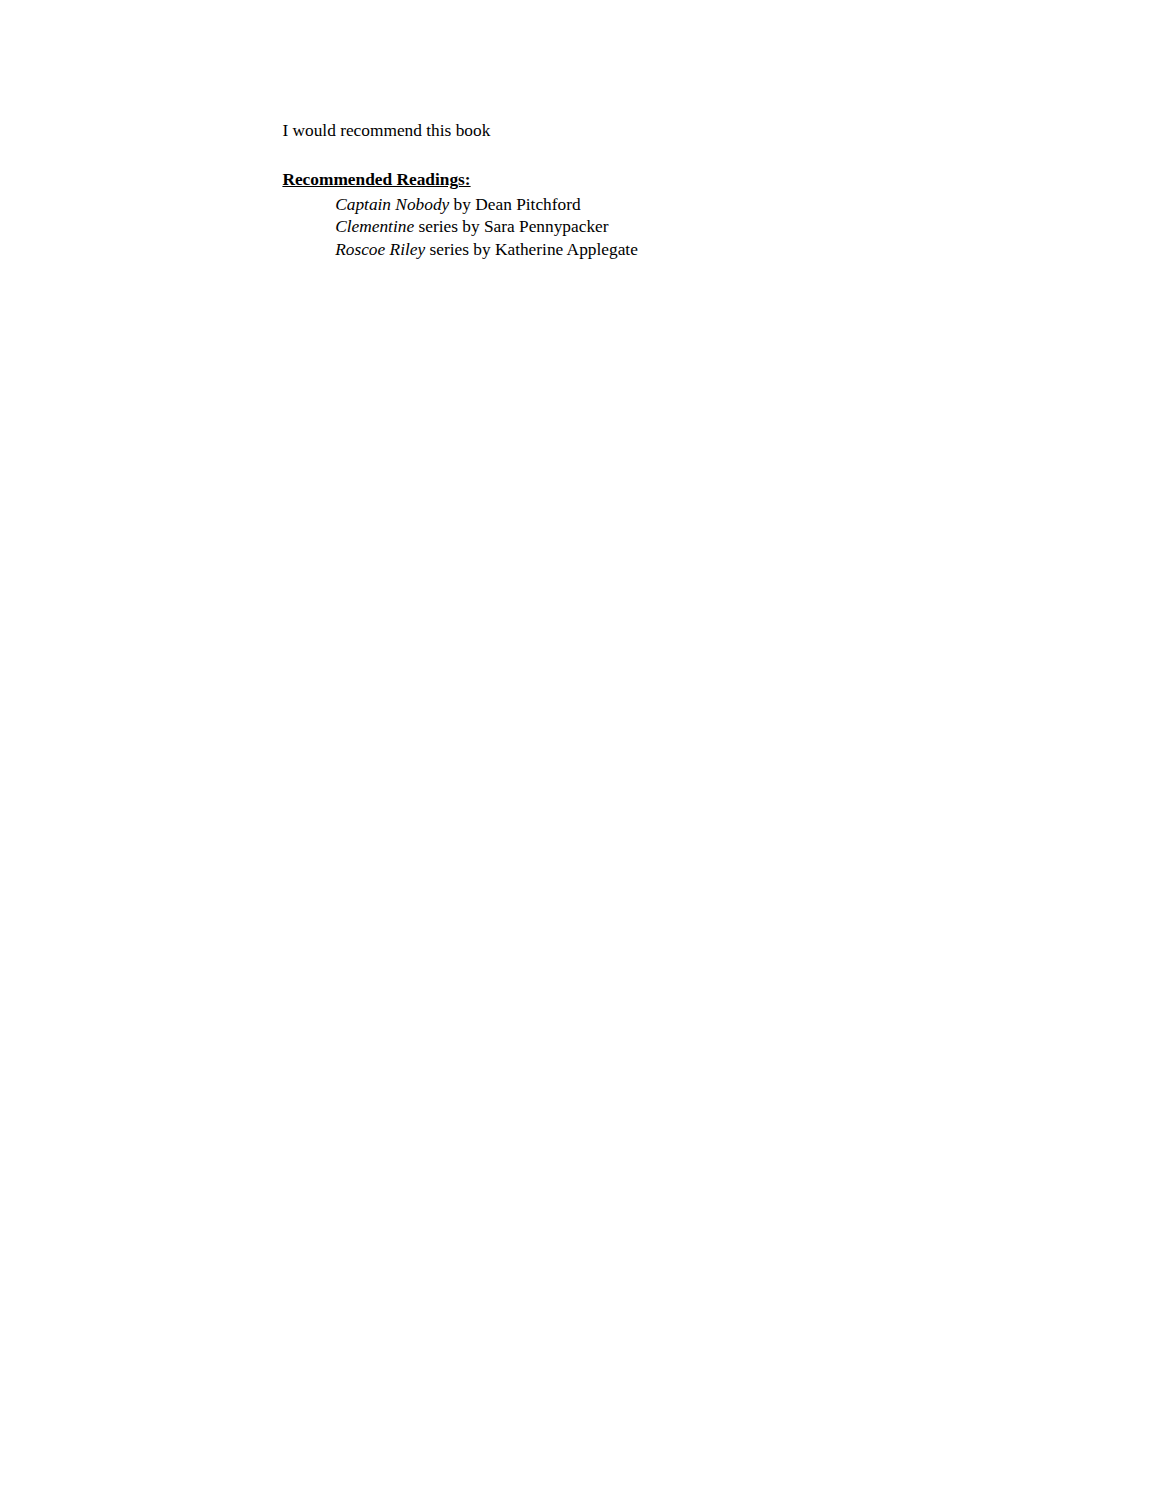I would recommend this book
Recommended Readings:
Captain Nobody by Dean Pitchford
Clementine series by Sara Pennypacker
Roscoe Riley series by Katherine Applegate